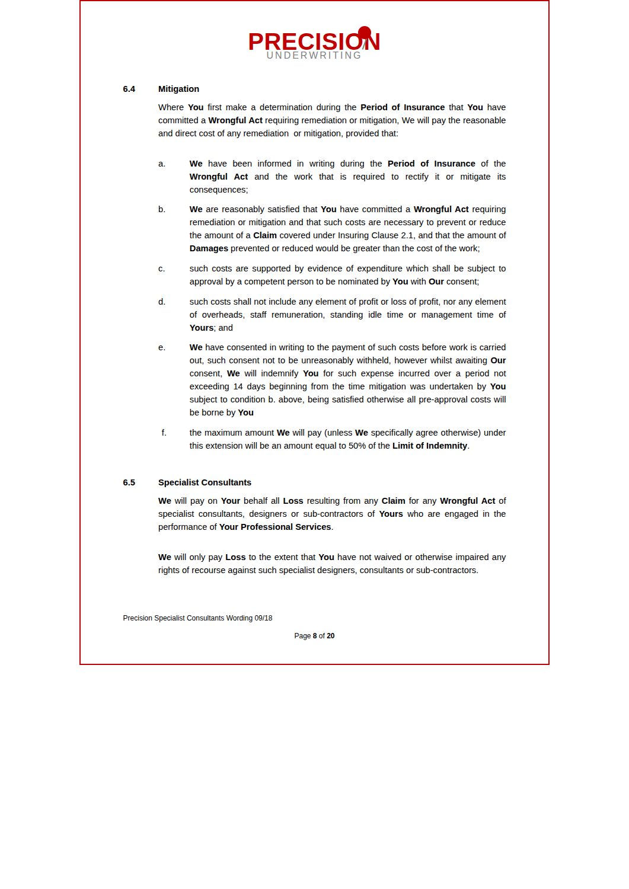PRECISION
UNDERWRITING
6.4
Mitigation
Where You first make a determination during the Period of Insurance that You have committed a Wrongful Act requiring remediation or mitigation, We will pay the reasonable and direct cost of any remediation or mitigation, provided that:
a.
We have been informed in writing during the Period of Insurance of the Wrongful Act and the work that is required to rectify it or mitigate its consequences;
b.
We are reasonably satisfied that You have committed a Wrongful Act requiring remediation or mitigation and that such costs are necessary to prevent or reduce the amount of a Claim covered under Insuring Clause 2.1, and that the amount of Damages prevented or reduced would be greater than the cost of the work;
c.
such costs are supported by evidence of expenditure which shall be subject to approval by a competent person to be nominated by You with Our consent;
d.
such costs shall not include any element of profit or loss of profit, nor any element of overheads, staff remuneration, standing idle time or management time of Yours; and
e.
We have consented in writing to the payment of such costs before work is carried out, such consent not to be unreasonably withheld, however whilst awaiting Our consent, We will indemnify You for such expense incurred over a period not exceeding 14 days beginning from the time mitigation was undertaken by You subject to condition b. above, being satisfied otherwise all pre-approval costs will be borne by You
f.
the maximum amount We will pay (unless We specifically agree otherwise) under this extension will be an amount equal to 50% of the Limit of Indemnity.
6.5
Specialist Consultants
We will pay on Your behalf all Loss resulting from any Claim for any Wrongful Act of specialist consultants, designers or sub-contractors of Yours who are engaged in the performance of Your Professional Services.
We will only pay Loss to the extent that You have not waived or otherwise impaired any rights of recourse against such specialist designers, consultants or sub-contractors.
Precision Specialist Consultants Wording 09/18
Page 8 of 20